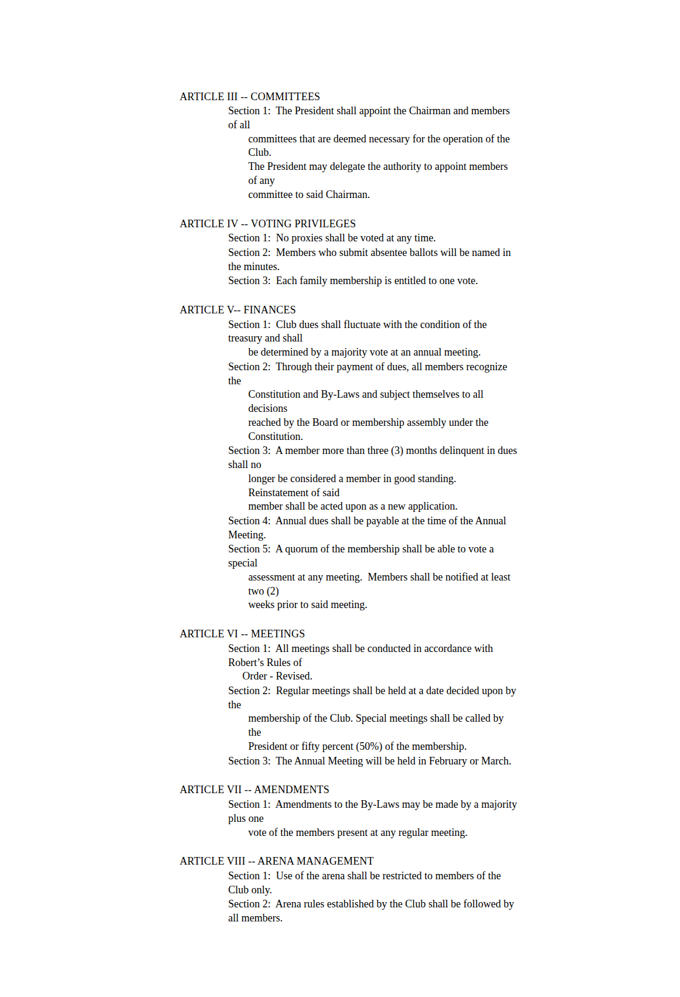ARTICLE III -- COMMITTEES
Section 1: The President shall appoint the Chairman and members of all committees that are deemed necessary for the operation of the Club. The President may delegate the authority to appoint members of any committee to said Chairman.
ARTICLE IV -- VOTING PRIVILEGES
Section 1: No proxies shall be voted at any time.
Section 2: Members who submit absentee ballots will be named in the minutes.
Section 3: Each family membership is entitled to one vote.
ARTICLE V-- FINANCES
Section 1: Club dues shall fluctuate with the condition of the treasury and shall be determined by a majority vote at an annual meeting.
Section 2: Through their payment of dues, all members recognize the Constitution and By-Laws and subject themselves to all decisions reached by the Board or membership assembly under the Constitution.
Section 3: A member more than three (3) months delinquent in dues shall no longer be considered a member in good standing. Reinstatement of said member shall be acted upon as a new application.
Section 4: Annual dues shall be payable at the time of the Annual Meeting.
Section 5: A quorum of the membership shall be able to vote a special assessment at any meeting. Members shall be notified at least two (2) weeks prior to said meeting.
ARTICLE VI -- MEETINGS
Section 1: All meetings shall be conducted in accordance with Robert’s Rules of Order - Revised.
Section 2: Regular meetings shall be held at a date decided upon by the membership of the Club. Special meetings shall be called by the President or fifty percent (50%) of the membership.
Section 3: The Annual Meeting will be held in February or March.
ARTICLE VII -- AMENDMENTS
Section 1: Amendments to the By-Laws may be made by a majority plus one vote of the members present at any regular meeting.
ARTICLE VIII -- ARENA MANAGEMENT
Section 1: Use of the arena shall be restricted to members of the Club only.
Section 2: Arena rules established by the Club shall be followed by all members.